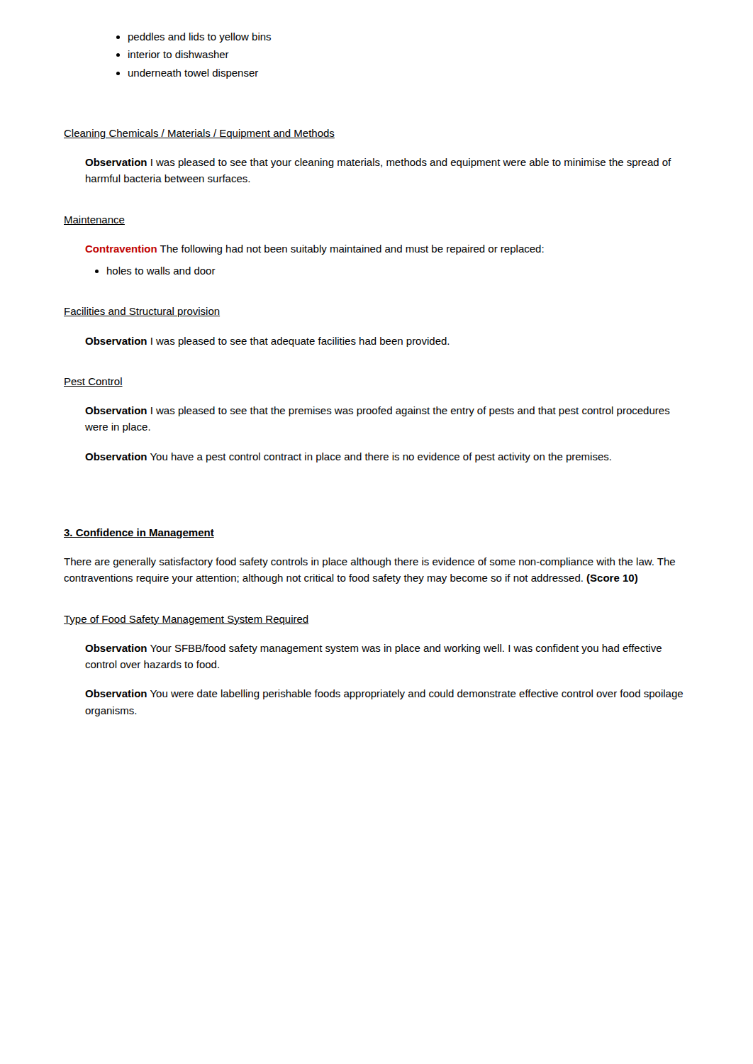peddles and lids to yellow bins
interior to dishwasher
underneath towel dispenser
Cleaning Chemicals / Materials / Equipment and Methods
Observation I was pleased to see that your cleaning materials, methods and equipment were able to minimise the spread of harmful bacteria between surfaces.
Maintenance
Contravention The following had not been suitably maintained and must be repaired or replaced:
holes to walls and door
Facilities and Structural provision
Observation I was pleased to see that adequate facilities had been provided.
Pest Control
Observation I was pleased to see that the premises was proofed against the entry of pests and that pest control procedures were in place.
Observation You have a pest control contract in place and there is no evidence of pest activity on the premises.
3. Confidence in Management
There are generally satisfactory food safety controls in place although there is evidence of some non-compliance with the law. The contraventions require your attention; although not critical to food safety they may become so if not addressed. (Score 10)
Type of Food Safety Management System Required
Observation Your SFBB/food safety management system was in place and working well. I was confident you had effective control over hazards to food.
Observation You were date labelling perishable foods appropriately and could demonstrate effective control over food spoilage organisms.